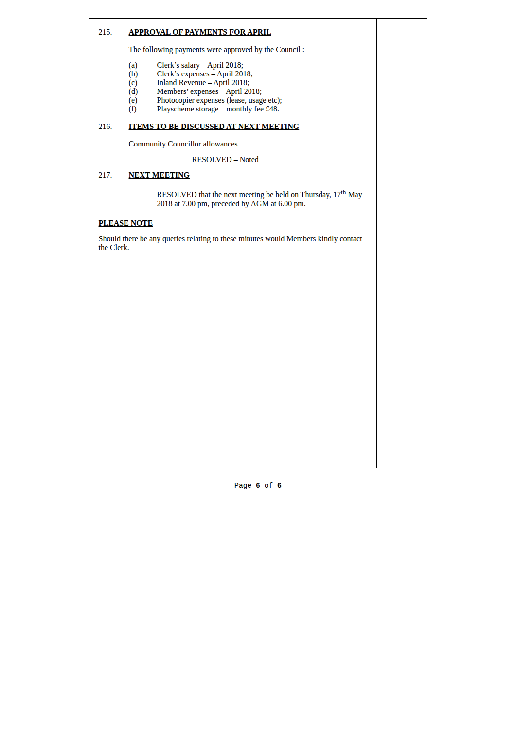| 215. APPROVAL OF PAYMENTS FOR APRIL The following payments were approved by the Council : (a) Clerk’s salary – April 2018; (b) Clerk’s expenses – April 2018; (c) Inland Revenue – April 2018; (d) Members’ expenses – April 2018; (e) Photocopier expenses (lease, usage etc); (f) Playscheme storage – monthly fee £48. 216. ITEMS TO BE DISCUSSED AT NEXT MEETING Community Councillor allowances. RESOLVED – Noted 217. NEXT MEETING RESOLVED that the next meeting be held on Thursday, 17 th May 2018 at 7.00 pm, preceded by AGM at 6.00 pm. PLEASE NOTE Should there be any queries relating to these minutes would Members kindly contact the Clerk. | |
Page 6 of 6